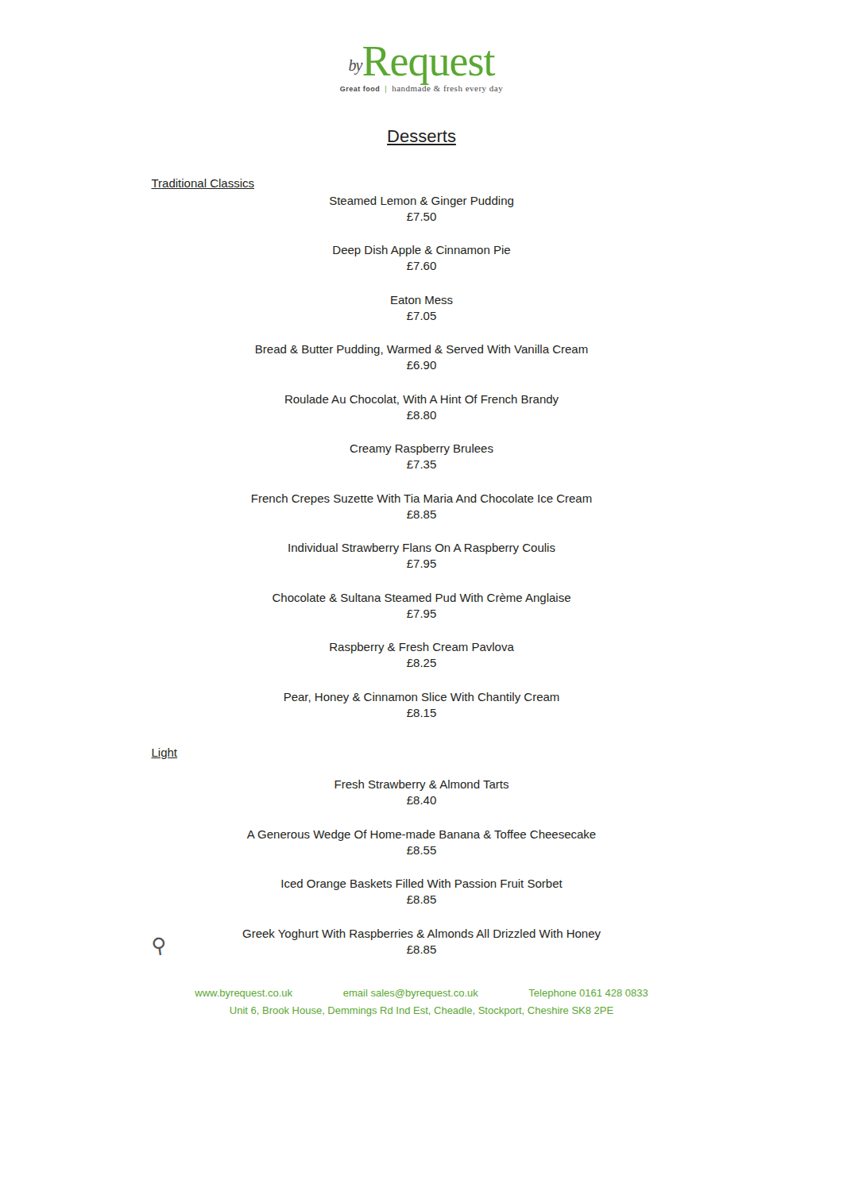by Request
Great food|handmade & fresh every day
Desserts
Traditional Classics
Steamed Lemon & Ginger Pudding £7.50
Deep Dish Apple & Cinnamon Pie £7.60
Eaton Mess £7.05
Bread & Butter Pudding, Warmed & Served With Vanilla Cream £6.90
Roulade Au Chocolat, With A Hint Of French Brandy £8.80
Creamy Raspberry Brulees £7.35
French Crepes Suzette With Tia Maria And Chocolate Ice Cream £8.85
Individual Strawberry Flans On A Raspberry Coulis £7.95
Chocolate & Sultana Steamed Pud With Crème Anglaise £7.95
Raspberry & Fresh Cream Pavlova £8.25
Pear, Honey & Cinnamon Slice With Chantily Cream £8.15
Light
Fresh Strawberry & Almond Tarts £8.40
A Generous Wedge Of Home-made Banana & Toffee Cheesecake £8.55
Iced Orange Baskets Filled With Passion Fruit Sorbet £8.85
Greek Yoghurt With Raspberries & Almonds All Drizzled With Honey £8.85
⚲
www.byrequest.co.uk email sales@byrequest.co.uk Telephone 0161 428 0833
Unit 6, Brook House, Demmings Rd Ind Est, Cheadle, Stockport, Cheshire SK8 2PE